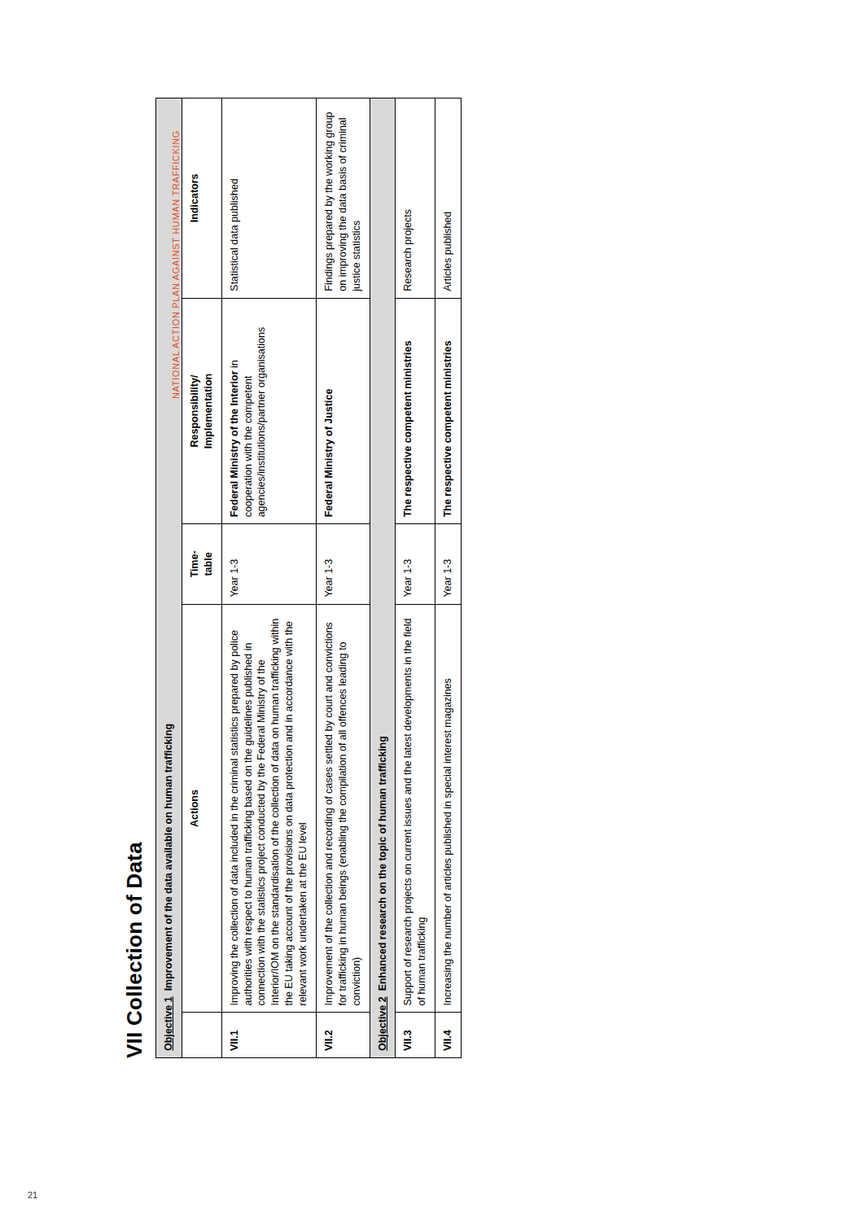NATIONAL ACTION PLAN AGAINST HUMAN TRAFFICKING
VII Collection of Data
| Objective 1 Improvement of the data available on human trafficking |
| | Actions | Time- table | Responsibility/ Implementation | Indicators |
| VII.1 | Improving the collection of data included in the criminal statistics prepared by police authorities with respect to human trafficking based on the guidelines published in connection with the statistics project conducted by the Federal Ministry of the Interior/IOM on the standardisation of the collection of data on human trafficking within the EU taking account of the provisions on data protection and in accordance with the relevant work undertaken at the EU level | Year 1-3 | Federal Ministry of the Interior in cooperation with the competent agencies/institutions/partner organisations | Statistical data published |
| VII.2 | Improvement of the collection and recording of cases settled by court and convictions for trafficking in human beings (enabling the compilation of all offences leading to conviction) | Year 1-3 | Federal Ministry of Justice | Findings prepared by the working group on improving the data basis of criminal justice statistics |
| Objective 2 Enhanced research on the topic of human trafficking |
| VII.3 | Support of research projects on current issues and the latest developments in the field of human trafficking | Year 1-3 | The respective competent ministries | Research projects |
| VII.4 | Increasing the number of articles published in special interest magazines | Year 1-3 | The respective competent ministries | Articles published |
21